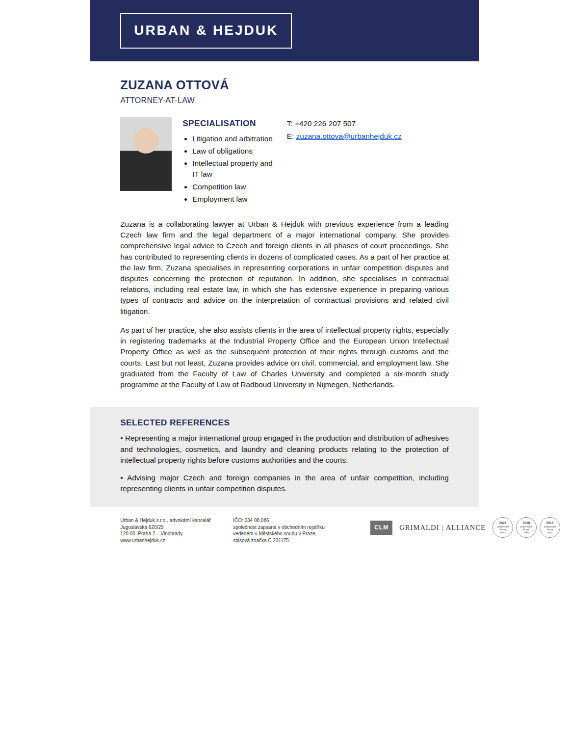URBAN & HEJDUK
ZUZANA OTTOVÁ
ATTORNEY-AT-LAW
SPECIALISATION
Litigation and arbitration
Law of obligations
Intellectual property and IT law
Competition law
Employment law
T: +420 226 207 507
E: zuzana.ottova@urbanhejduk.cz
Zuzana is a collaborating lawyer at Urban & Hejduk with previous experience from a leading Czech law firm and the legal department of a major international company. She provides comprehensive legal advice to Czech and foreign clients in all phases of court proceedings. She has contributed to representing clients in dozens of complicated cases. As a part of her practice at the law firm, Zuzana specialises in representing corporations in unfair competition disputes and disputes concerning the protection of reputation. In addition, she specialises in contractual relations, including real estate law, in which she has extensive experience in preparing various types of contracts and advice on the interpretation of contractual provisions and related civil litigation.
As part of her practice, she also assists clients in the area of intellectual property rights, especially in registering trademarks at the Industrial Property Office and the European Union Intellectual Property Office as well as the subsequent protection of their rights through customs and the courts. Last but not least, Zuzana provides advice on civil, commercial, and employment law. She graduated from the Faculty of Law of Charles University and completed a six-month study programme at the Faculty of Law of Radboud University in Nijmegen, Netherlands.
SELECTED REFERENCES
• Representing a major international group engaged in the production and distribution of adhesives and technologies, cosmetics, and laundry and cleaning products relating to the protection of intellectual property rights before customs authorities and the courts.
• Advising major Czech and foreign companies in the area of unfair competition, including representing clients in unfair competition disputes.
Urban & Hejduk s.r.o., advokátní kancelář
Jugoslávská 620/29
120 00 Praha 2 – Vinohrady
www.urbanhejduk.cz
IČO: 034 08 086
společnost zapsaná v obchodním rejstříku
vedeném u Městského soudu v Praze,
spisová značka C 231175
CLM GRIMALDI | ALLIANCE 2021právnická
firma
roku 2020právnická
firma
roku 2019právnická
firma
roku